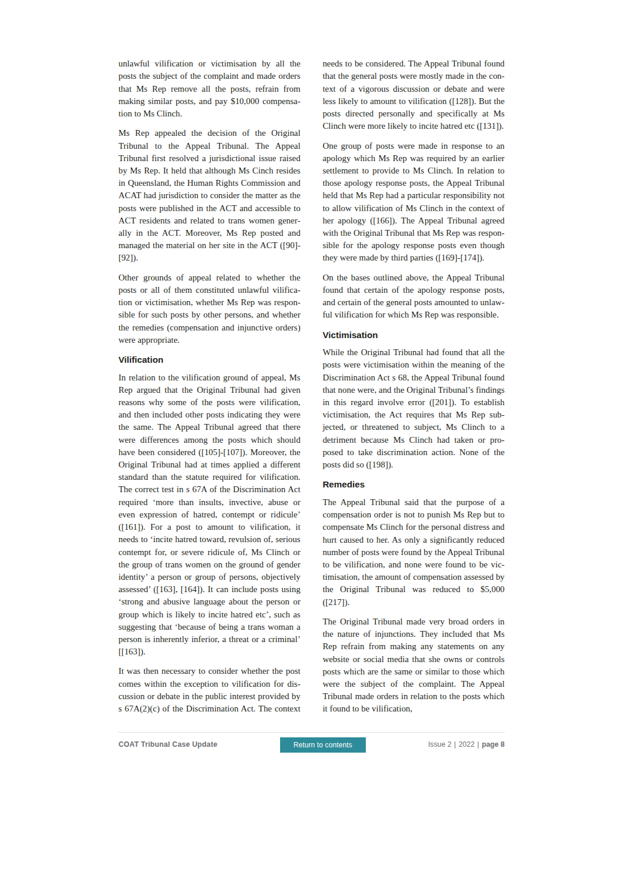unlawful vilification or victimisation by all the posts the subject of the complaint and made orders that Ms Rep remove all the posts, refrain from making similar posts, and pay $10,000 compensation to Ms Clinch.
Ms Rep appealed the decision of the Original Tribunal to the Appeal Tribunal. The Appeal Tribunal first resolved a jurisdictional issue raised by Ms Rep. It held that although Ms Cinch resides in Queensland, the Human Rights Commission and ACAT had jurisdiction to consider the matter as the posts were published in the ACT and accessible to ACT residents and related to trans women generally in the ACT. Moreover, Ms Rep posted and managed the material on her site in the ACT ([90]-[92]).
Other grounds of appeal related to whether the posts or all of them constituted unlawful vilification or victimisation, whether Ms Rep was responsible for such posts by other persons, and whether the remedies (compensation and injunctive orders) were appropriate.
Vilification
In relation to the vilification ground of appeal, Ms Rep argued that the Original Tribunal had given reasons why some of the posts were vilification, and then included other posts indicating they were the same. The Appeal Tribunal agreed that there were differences among the posts which should have been considered ([105]-[107]). Moreover, the Original Tribunal had at times applied a different standard than the statute required for vilification. The correct test in s 67A of the Discrimination Act required ‘more than insults, invective, abuse or even expression of hatred, contempt or ridicule’ ([161]). For a post to amount to vilification, it needs to ‘incite hatred toward, revulsion of, serious contempt for, or severe ridicule of, Ms Clinch or the group of trans women on the ground of gender identity’ a person or group of persons, objectively assessed’ ([163], [164]). It can include posts using ‘strong and abusive language about the person or group which is likely to incite hatred etc’, such as suggesting that ‘because of being a trans woman a person is inherently inferior, a threat or a criminal’ [[163]).
It was then necessary to consider whether the post comes within the exception to vilification for discussion or debate in the public interest provided by s 67A(2)(c) of the Discrimination Act. The context needs to be considered. The Appeal Tribunal found that the general posts were mostly made in the context of a vigorous discussion or debate and were less likely to amount to vilification ([128]). But the posts directed personally and specifically at Ms Clinch were more likely to incite hatred etc ([131]).
One group of posts were made in response to an apology which Ms Rep was required by an earlier settlement to provide to Ms Clinch. In relation to those apology response posts, the Appeal Tribunal held that Ms Rep had a particular responsibility not to allow vilification of Ms Clinch in the context of her apology ([166]). The Appeal Tribunal agreed with the Original Tribunal that Ms Rep was responsible for the apology response posts even though they were made by third parties ([169]-[174]).
On the bases outlined above, the Appeal Tribunal found that certain of the apology response posts, and certain of the general posts amounted to unlawful vilification for which Ms Rep was responsible.
Victimisation
While the Original Tribunal had found that all the posts were victimisation within the meaning of the Discrimination Act s 68, the Appeal Tribunal found that none were, and the Original Tribunal’s findings in this regard involve error ([201]). To establish victimisation, the Act requires that Ms Rep subjected, or threatened to subject, Ms Clinch to a detriment because Ms Clinch had taken or proposed to take discrimination action. None of the posts did so ([198]).
Remedies
The Appeal Tribunal said that the purpose of a compensation order is not to punish Ms Rep but to compensate Ms Clinch for the personal distress and hurt caused to her. As only a significantly reduced number of posts were found by the Appeal Tribunal to be vilification, and none were found to be victimisation, the amount of compensation assessed by the Original Tribunal was reduced to $5,000 ([217]).
The Original Tribunal made very broad orders in the nature of injunctions. They included that Ms Rep refrain from making any statements on any website or social media that she owns or controls posts which are the same or similar to those which were the subject of the complaint. The Appeal Tribunal made orders in relation to the posts which it found to be vilification,
COAT Tribunal Case Update
Return to contents
Issue 2|2022|page 8